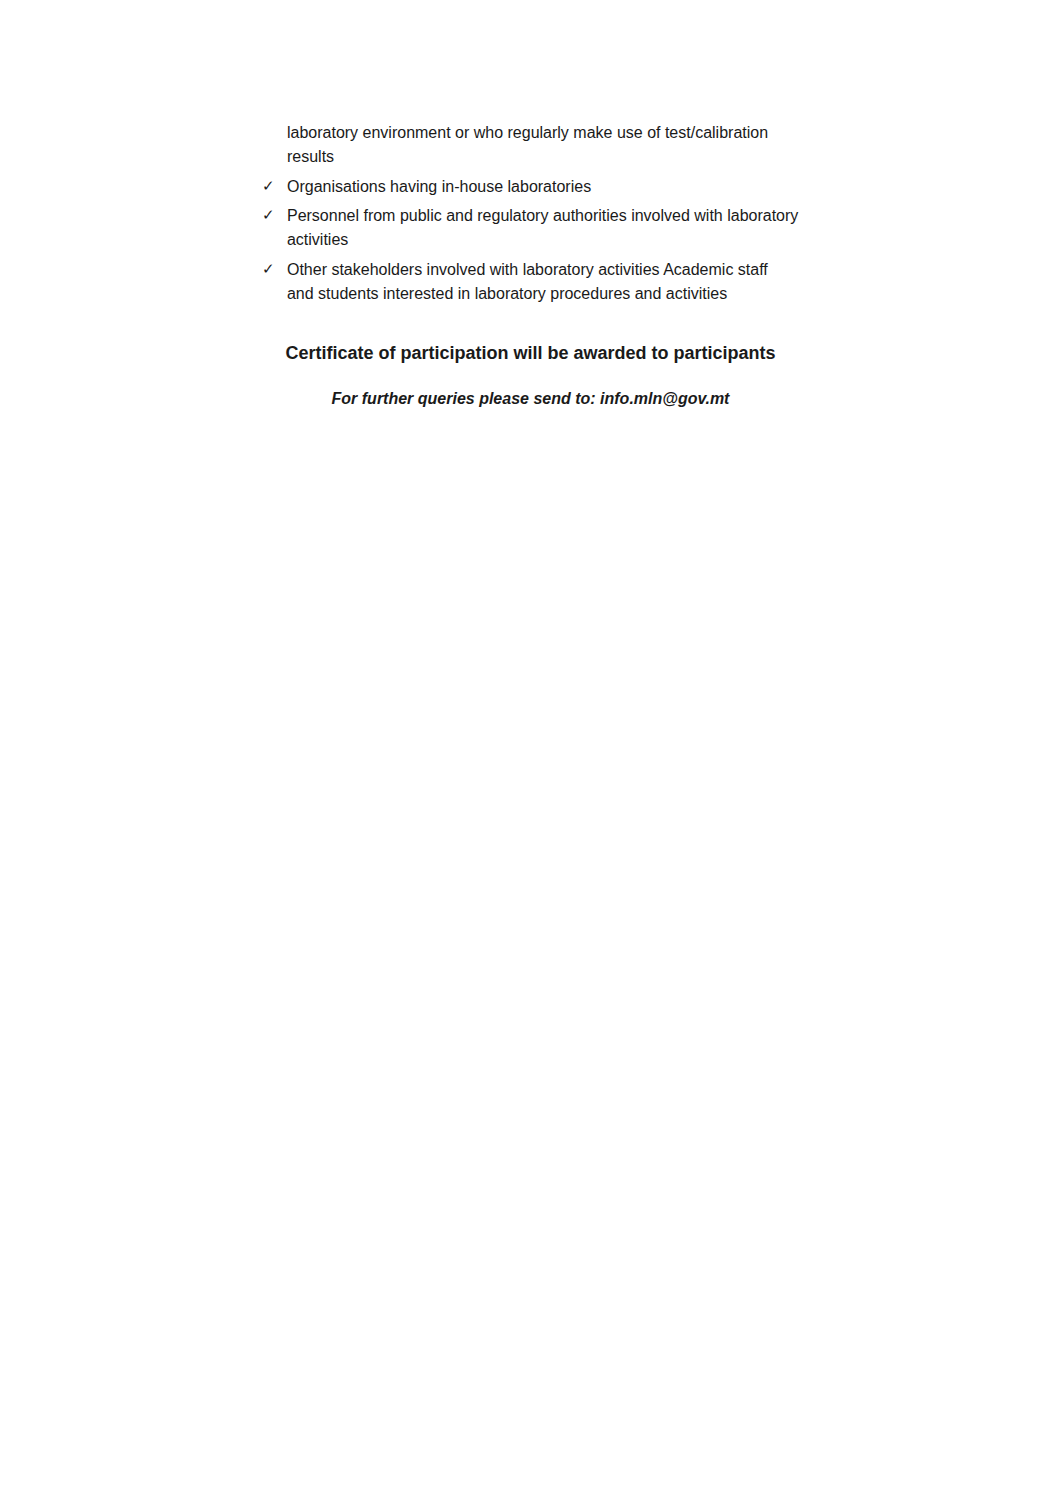laboratory environment or who regularly make use of test/calibration results
Organisations having in-house laboratories
Personnel from public and regulatory authorities involved with laboratory activities
Other stakeholders involved with laboratory activities Academic staff and students interested in laboratory procedures and activities
Certificate of participation will be awarded to participants
For further queries please send to: info.mln@gov.mt